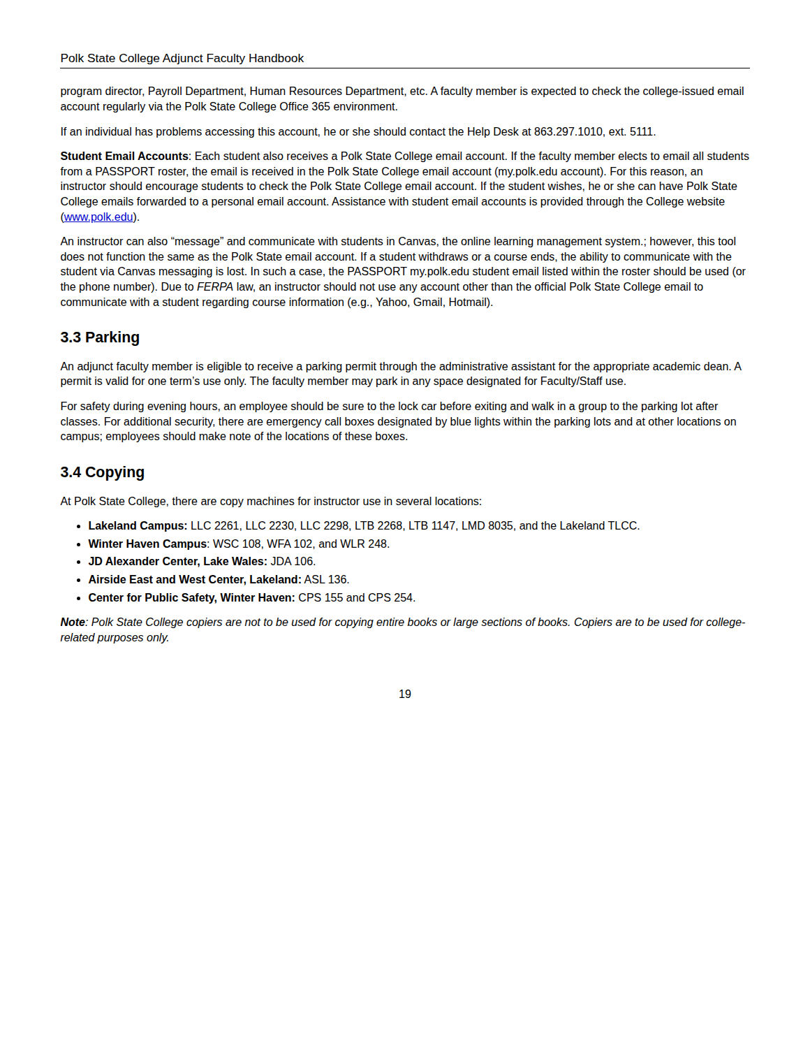Polk State College Adjunct Faculty Handbook
program director, Payroll Department, Human Resources Department, etc. A faculty member is expected to check the college-issued email account regularly via the Polk State College Office 365 environment.
If an individual has problems accessing this account, he or she should contact the Help Desk at 863.297.1010, ext. 5111.
Student Email Accounts: Each student also receives a Polk State College email account. If the faculty member elects to email all students from a PASSPORT roster, the email is received in the Polk State College email account (my.polk.edu account). For this reason, an instructor should encourage students to check the Polk State College email account. If the student wishes, he or she can have Polk State College emails forwarded to a personal email account. Assistance with student email accounts is provided through the College website (www.polk.edu).
An instructor can also “message” and communicate with students in Canvas, the online learning management system.; however, this tool does not function the same as the Polk State email account. If a student withdraws or a course ends, the ability to communicate with the student via Canvas messaging is lost. In such a case, the PASSPORT my.polk.edu student email listed within the roster should be used (or the phone number). Due to FERPA law, an instructor should not use any account other than the official Polk State College email to communicate with a student regarding course information (e.g., Yahoo, Gmail, Hotmail).
3.3 Parking
An adjunct faculty member is eligible to receive a parking permit through the administrative assistant for the appropriate academic dean. A permit is valid for one term’s use only. The faculty member may park in any space designated for Faculty/Staff use.
For safety during evening hours, an employee should be sure to the lock car before exiting and walk in a group to the parking lot after classes. For additional security, there are emergency call boxes designated by blue lights within the parking lots and at other locations on campus; employees should make note of the locations of these boxes.
3.4 Copying
At Polk State College, there are copy machines for instructor use in several locations:
Lakeland Campus: LLC 2261, LLC 2230, LLC 2298, LTB 2268, LTB 1147, LMD 8035, and the Lakeland TLCC.
Winter Haven Campus: WSC 108, WFA 102, and WLR 248.
JD Alexander Center, Lake Wales: JDA 106.
Airside East and West Center, Lakeland: ASL 136.
Center for Public Safety, Winter Haven: CPS 155 and CPS 254.
Note: Polk State College copiers are not to be used for copying entire books or large sections of books. Copiers are to be used for college-related purposes only.
19